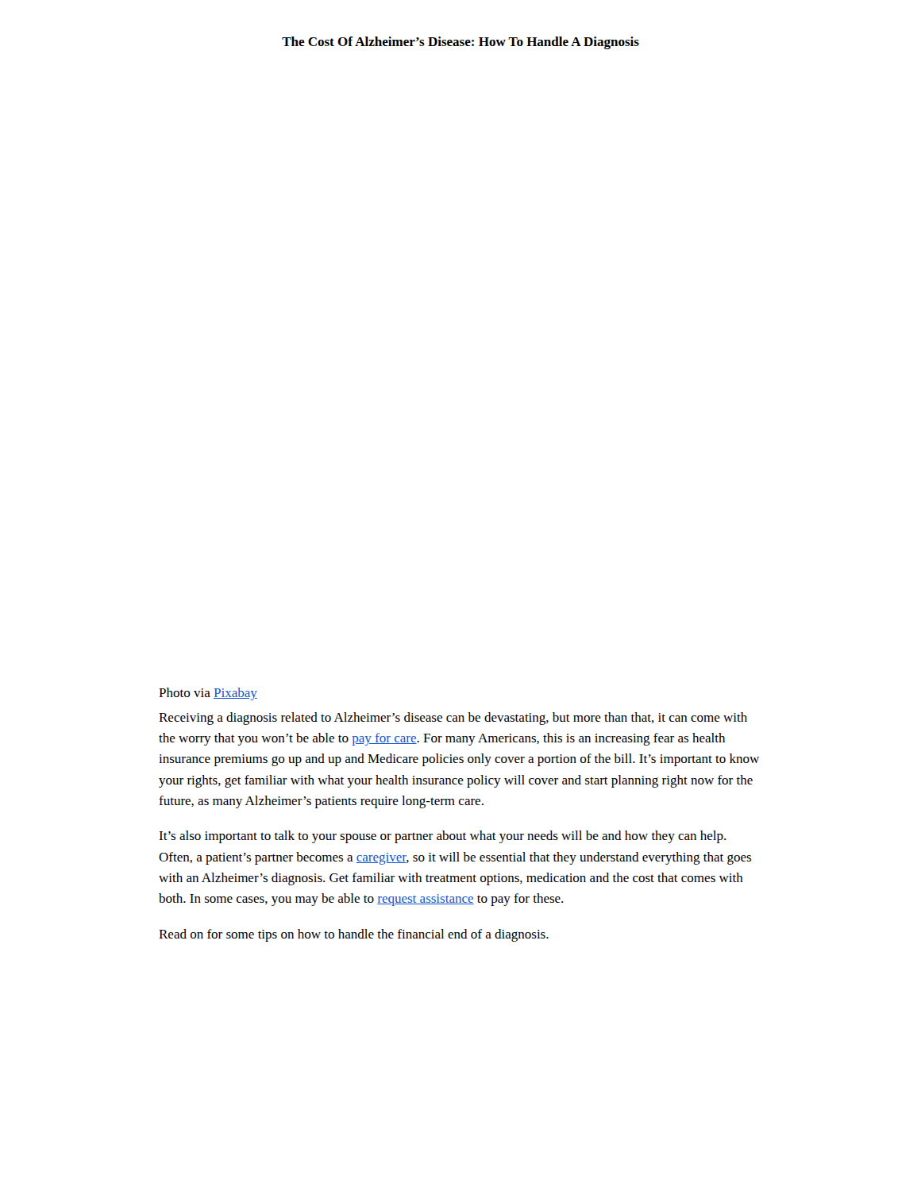The Cost Of Alzheimer’s Disease: How To Handle A Diagnosis
Photo via Pixabay
Receiving a diagnosis related to Alzheimer’s disease can be devastating, but more than that, it can come with the worry that you won’t be able to pay for care. For many Americans, this is an increasing fear as health insurance premiums go up and up and Medicare policies only cover a portion of the bill. It’s important to know your rights, get familiar with what your health insurance policy will cover and start planning right now for the future, as many Alzheimer’s patients require long-term care.
It’s also important to talk to your spouse or partner about what your needs will be and how they can help. Often, a patient’s partner becomes a caregiver, so it will be essential that they understand everything that goes with an Alzheimer’s diagnosis. Get familiar with treatment options, medication and the cost that comes with both. In some cases, you may be able to request assistance to pay for these.
Read on for some tips on how to handle the financial end of a diagnosis.